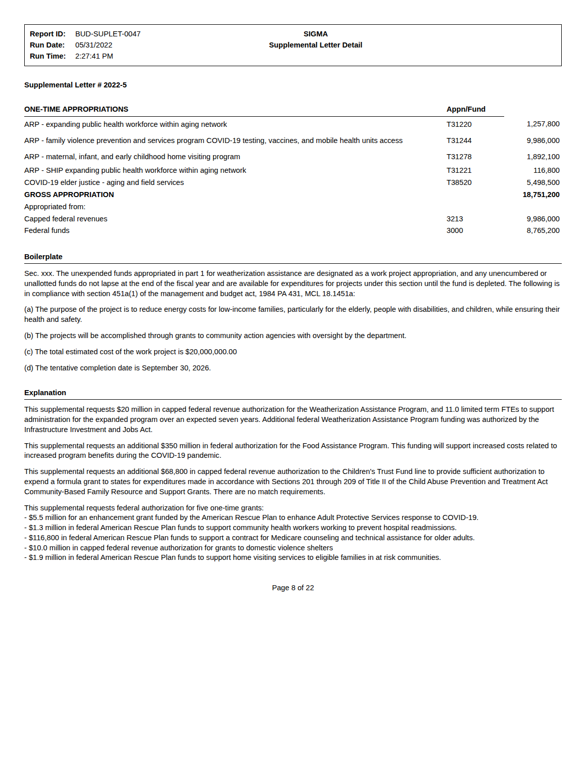| Report ID: | BUD-SUPLET-0047 | SIGMA | |
| Run Date: | 05/31/2022 | Supplemental Letter Detail | |
| Run Time: | 2:27:41 PM | | |
Supplemental Letter # 2022-5
| ONE-TIME APPROPRIATIONS | Appn/Fund | |
| --- | --- | --- |
| ARP - expanding public health workforce within aging network | T31220 | 1,257,800 |
| ARP - family violence prevention and services program COVID-19 testing, vaccines, and mobile health units access | T31244 | 9,986,000 |
| ARP - maternal, infant, and early childhood home visiting program | T31278 | 1,892,100 |
| ARP - SHIP expanding public health workforce within aging network | T31221 | 116,800 |
| COVID-19 elder justice - aging and field services | T38520 | 5,498,500 |
| GROSS APPROPRIATION | | 18,751,200 |
| Appropriated from: | | |
| Capped federal revenues | 3213 | 9,986,000 |
| Federal funds | 3000 | 8,765,200 |
Boilerplate
Sec. xxx. The unexpended funds appropriated in part 1 for weatherization assistance are designated as a work project appropriation, and any unencumbered or unallotted funds do not lapse at the end of the fiscal year and are available for expenditures for projects under this section until the fund is depleted. The following is in compliance with section 451a(1) of the management and budget act, 1984 PA 431, MCL 18.1451a:
(a) The purpose of the project is to reduce energy costs for low-income families, particularly for the elderly, people with disabilities, and children, while ensuring their health and safety.
(b) The projects will be accomplished through grants to community action agencies with oversight by the department.
(c) The total estimated cost of the work project is $20,000,000.00
(d) The tentative completion date is September 30, 2026.
Explanation
This supplemental requests $20 million in capped federal revenue authorization for the Weatherization Assistance Program, and 11.0 limited term FTEs to support administration for the expanded program over an expected seven years. Additional federal Weatherization Assistance Program funding was authorized by the Infrastructure Investment and Jobs Act.
This supplemental requests an additional $350 million in federal authorization for the Food Assistance Program. This funding will support increased costs related to increased program benefits during the COVID-19 pandemic.
This supplemental requests an additional $68,800 in capped federal revenue authorization to the Children's Trust Fund line to provide sufficient authorization to expend a formula grant to states for expenditures made in accordance with Sections 201 through 209 of Title II of the Child Abuse Prevention and Treatment Act Community-Based Family Resource and Support Grants. There are no match requirements.
This supplemental requests federal authorization for five one-time grants:
- $5.5 million for an enhancement grant funded by the American Rescue Plan to enhance Adult Protective Services response to COVID-19.
- $1.3 million in federal American Rescue Plan funds to support community health workers working to prevent hospital readmissions.
- $116,800 in federal American Rescue Plan funds to support a contract for Medicare counseling and technical assistance for older adults.
- $10.0 million in capped federal revenue authorization for grants to domestic violence shelters
- $1.9 million in federal American Rescue Plan funds to support home visiting services to eligible families in at risk communities.
Page 8 of 22